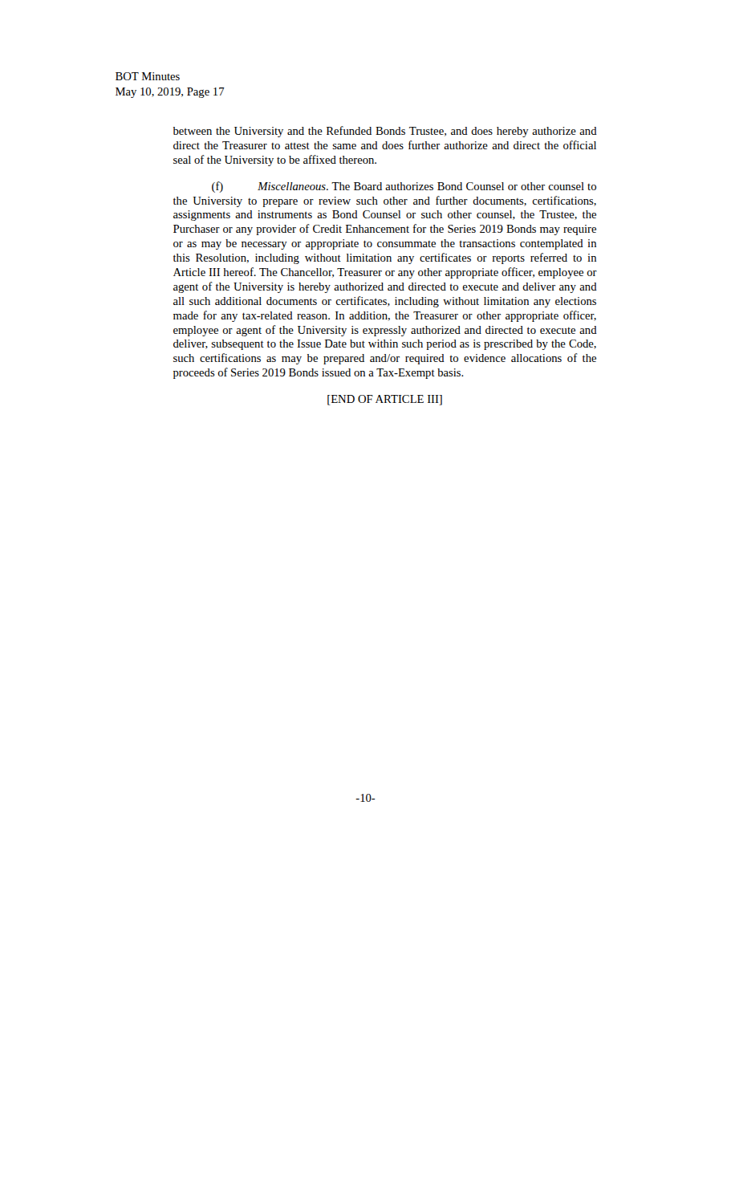BOT Minutes
May 10, 2019, Page 17
between the University and the Refunded Bonds Trustee, and does hereby authorize and direct the Treasurer to attest the same and does further authorize and direct the official seal of the University to be affixed thereon.
(f) Miscellaneous. The Board authorizes Bond Counsel or other counsel to the University to prepare or review such other and further documents, certifications, assignments and instruments as Bond Counsel or such other counsel, the Trustee, the Purchaser or any provider of Credit Enhancement for the Series 2019 Bonds may require or as may be necessary or appropriate to consummate the transactions contemplated in this Resolution, including without limitation any certificates or reports referred to in Article III hereof. The Chancellor, Treasurer or any other appropriate officer, employee or agent of the University is hereby authorized and directed to execute and deliver any and all such additional documents or certificates, including without limitation any elections made for any tax-related reason. In addition, the Treasurer or other appropriate officer, employee or agent of the University is expressly authorized and directed to execute and deliver, subsequent to the Issue Date but within such period as is prescribed by the Code, such certifications as may be prepared and/or required to evidence allocations of the proceeds of Series 2019 Bonds issued on a Tax-Exempt basis.
[END OF ARTICLE III]
-10-